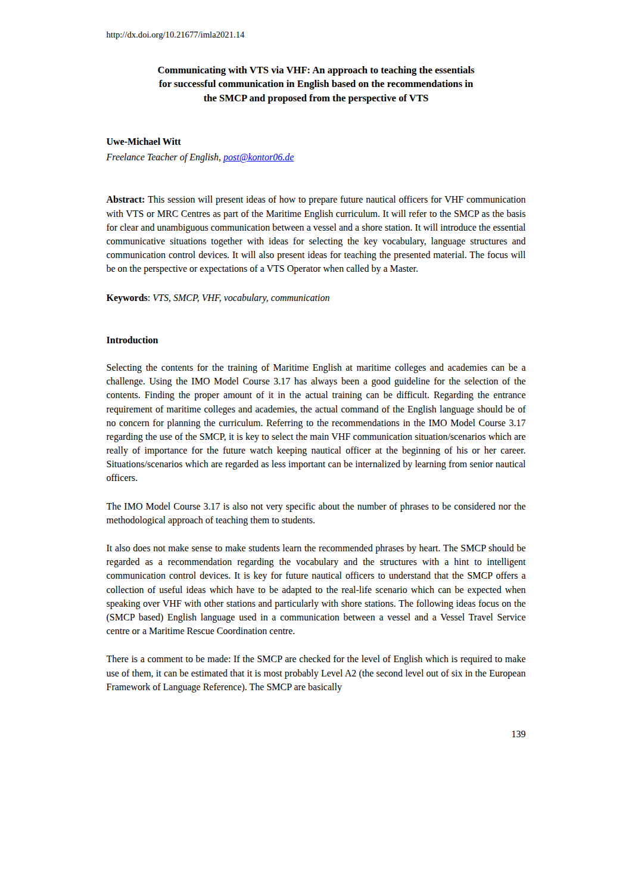http://dx.doi.org/10.21677/imla2021.14
Communicating with VTS via VHF: An approach to teaching the essentials
for successful communication in English based on the recommendations in
the SMCP and proposed from the perspective of VTS
Uwe-Michael Witt
Freelance Teacher of English, post@kontor06.de
Abstract: This session will present ideas of how to prepare future nautical officers for VHF communication with VTS or MRC Centres as part of the Maritime English curriculum. It will refer to the SMCP as the basis for clear and unambiguous communication between a vessel and a shore station. It will introduce the essential communicative situations together with ideas for selecting the key vocabulary, language structures and communication control devices. It will also present ideas for teaching the presented material. The focus will be on the perspective or expectations of a VTS Operator when called by a Master.
Keywords: VTS, SMCP, VHF, vocabulary, communication
Introduction
Selecting the contents for the training of Maritime English at maritime colleges and academies can be a challenge. Using the IMO Model Course 3.17 has always been a good guideline for the selection of the contents. Finding the proper amount of it in the actual training can be difficult. Regarding the entrance requirement of maritime colleges and academies, the actual command of the English language should be of no concern for planning the curriculum. Referring to the recommendations in the IMO Model Course 3.17 regarding the use of the SMCP, it is key to select the main VHF communication situation/scenarios which are really of importance for the future watch keeping nautical officer at the beginning of his or her career. Situations/scenarios which are regarded as less important can be internalized by learning from senior nautical officers.
The IMO Model Course 3.17 is also not very specific about the number of phrases to be considered nor the methodological approach of teaching them to students.
It also does not make sense to make students learn the recommended phrases by heart. The SMCP should be regarded as a recommendation regarding the vocabulary and the structures with a hint to intelligent communication control devices. It is key for future nautical officers to understand that the SMCP offers a collection of useful ideas which have to be adapted to the real-life scenario which can be expected when speaking over VHF with other stations and particularly with shore stations. The following ideas focus on the (SMCP based) English language used in a communication between a vessel and a Vessel Travel Service centre or a Maritime Rescue Coordination centre.
There is a comment to be made: If the SMCP are checked for the level of English which is required to make use of them, it can be estimated that it is most probably Level A2 (the second level out of six in the European Framework of Language Reference). The SMCP are basically
139